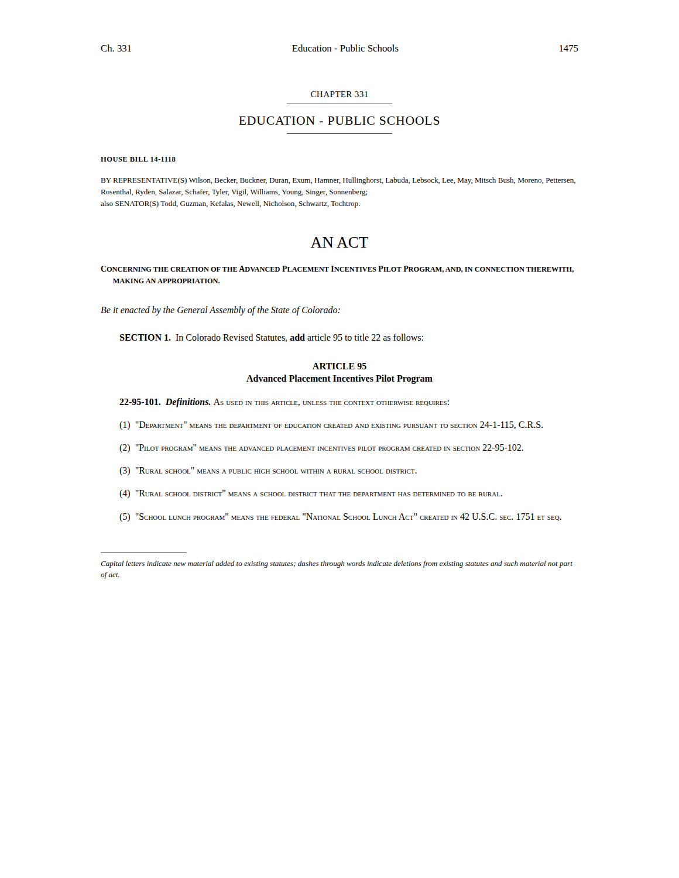Ch. 331 Education - Public Schools 1475
CHAPTER 331
EDUCATION - PUBLIC SCHOOLS
HOUSE BILL 14-1118
BY REPRESENTATIVE(S) Wilson, Becker, Buckner, Duran, Exum, Hamner, Hullinghorst, Labuda, Lebsock, Lee, May, Mitsch Bush, Moreno, Pettersen, Rosenthal, Ryden, Salazar, Schafer, Tyler, Vigil, Williams, Young, Singer, Sonnenberg;
also SENATOR(S) Todd, Guzman, Kefalas, Newell, Nicholson, Schwartz, Tochtrop.
AN ACT
CONCERNING THE CREATION OF THE ADVANCED PLACEMENT INCENTIVES PILOT PROGRAM, AND, IN CONNECTION THEREWITH, MAKING AN APPROPRIATION.
Be it enacted by the General Assembly of the State of Colorado:
SECTION 1. In Colorado Revised Statutes, add article 95 to title 22 as follows:
ARTICLE 95 Advanced Placement Incentives Pilot Program
22-95-101. Definitions. As used in this article, unless the context otherwise requires:
(1) "Department" means the department of education created and existing pursuant to section 24-1-115, C.R.S.
(2) "Pilot program" means the advanced placement incentives pilot program created in section 22-95-102.
(3) "Rural school" means a public high school within a rural school district.
(4) "Rural school district" means a school district that the department has determined to be rural.
(5) "School lunch program" means the federal "National School Lunch Act" created in 42 U.S.C. sec. 1751 et seq.
Capital letters indicate new material added to existing statutes; dashes through words indicate deletions from existing statutes and such material not part of act.